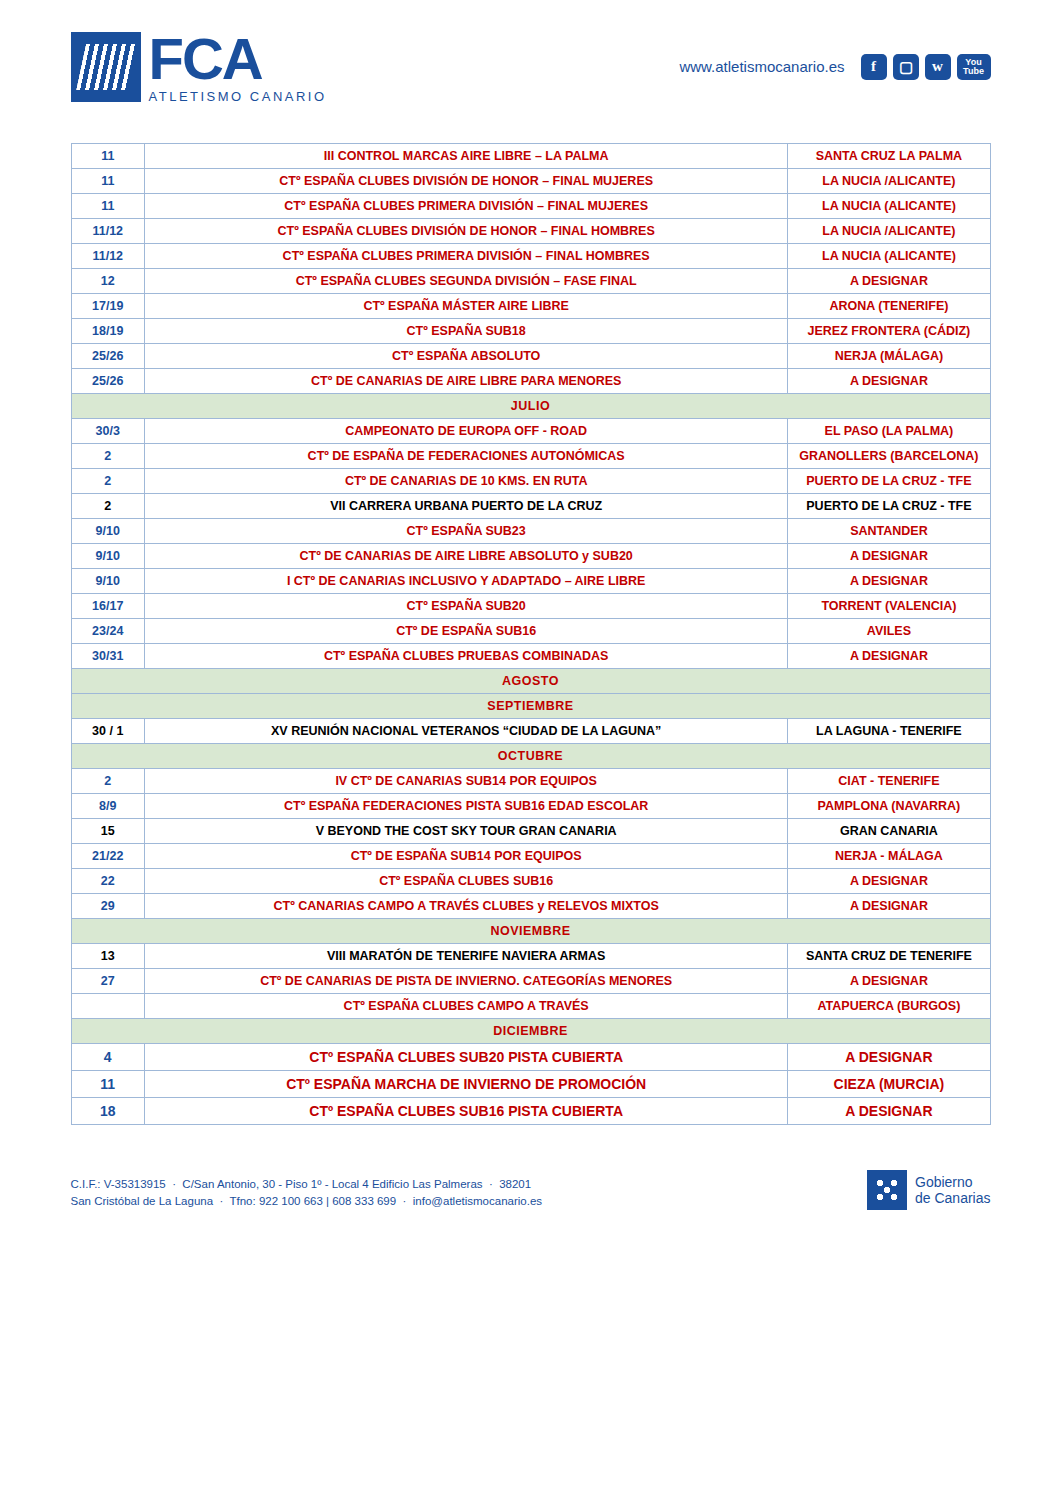FCA
ATLETISMO CANARIO
www.atletismocanario.es f ▢ w You Tube
| 11 | III CONTROL MARCAS AIRE LIBRE – LA PALMA | SANTA CRUZ LA PALMA |
| 11 | CTº ESPAÑA CLUBES DIVISIÓN DE HONOR – FINAL MUJERES | LA NUCIA /ALICANTE) |
| 11 | CTº ESPAÑA CLUBES PRIMERA DIVISIÓN – FINAL MUJERES | LA NUCIA (ALICANTE) |
| 11/12 | CTº ESPAÑA CLUBES DIVISIÓN DE HONOR – FINAL HOMBRES | LA NUCIA /ALICANTE) |
| 11/12 | CTº ESPAÑA CLUBES PRIMERA DIVISIÓN – FINAL HOMBRES | LA NUCIA (ALICANTE) |
| 12 | CTº ESPAÑA CLUBES SEGUNDA DIVISIÓN – FASE FINAL | A DESIGNAR |
| 17/19 | CTº ESPAÑA MÁSTER AIRE LIBRE | ARONA (TENERIFE) |
| 18/19 | CTº ESPAÑA SUB18 | JEREZ FRONTERA (CÁDIZ) |
| 25/26 | CTº ESPAÑA ABSOLUTO | NERJA (MÁLAGA) |
| 25/26 | CTº DE CANARIAS DE AIRE LIBRE PARA MENORES | A DESIGNAR |
| JULIO |
| 30/3 | CAMPEONATO DE EUROPA OFF - ROAD | EL PASO (LA PALMA) |
| 2 | CTº DE ESPAÑA DE FEDERACIONES AUTONÓMICAS | GRANOLLERS (BARCELONA) |
| 2 | CTº DE CANARIAS DE 10 KMS. EN RUTA | PUERTO DE LA CRUZ - TFE |
| 2 | VII CARRERA URBANA PUERTO DE LA CRUZ | PUERTO DE LA CRUZ - TFE |
| 9/10 | CTº ESPAÑA SUB23 | SANTANDER |
| 9/10 | CTº DE CANARIAS DE AIRE LIBRE ABSOLUTO y SUB20 | A DESIGNAR |
| 9/10 | I CTº DE CANARIAS INCLUSIVO Y ADAPTADO – AIRE LIBRE | A DESIGNAR |
| 16/17 | CTº ESPAÑA SUB20 | TORRENT (VALENCIA) |
| 23/24 | CTº DE ESPAÑA SUB16 | AVILES |
| 30/31 | CTº ESPAÑA CLUBES PRUEBAS COMBINADAS | A DESIGNAR |
| AGOSTO |
| SEPTIEMBRE |
| 30 / 1 | XV REUNIÓN NACIONAL VETERANOS “CIUDAD DE LA LAGUNA” | LA LAGUNA - TENERIFE |
| OCTUBRE |
| 2 | IV CTº DE CANARIAS SUB14 POR EQUIPOS | CIAT - TENERIFE |
| 8/9 | CTº ESPAÑA FEDERACIONES PISTA SUB16 EDAD ESCOLAR | PAMPLONA (NAVARRA) |
| 15 | V BEYOND THE COST SKY TOUR GRAN CANARIA | GRAN CANARIA |
| 21/22 | CTº DE ESPAÑA SUB14 POR EQUIPOS | NERJA - MÁLAGA |
| 22 | CTº ESPAÑA CLUBES SUB16 | A DESIGNAR |
| 29 | CTº CANARIAS CAMPO A TRAVÉS CLUBES y RELEVOS MIXTOS | A DESIGNAR |
| NOVIEMBRE |
| 13 | VIII MARATÓN DE TENERIFE NAVIERA ARMAS | SANTA CRUZ DE TENERIFE |
| 27 | CTº DE CANARIAS DE PISTA DE INVIERNO. CATEGORÍAS MENORES | A DESIGNAR |
| | CTº ESPAÑA CLUBES CAMPO A TRAVÉS | ATAPUERCA (BURGOS) |
| DICIEMBRE |
| 4 | CTº ESPAÑA CLUBES SUB20 PISTA CUBIERTA | A DESIGNAR |
| 11 | CTº ESPAÑA MARCHA DE INVIERNO DE PROMOCIÓN | CIEZA (MURCIA) |
| 18 | CTº ESPAÑA CLUBES SUB16 PISTA CUBIERTA | A DESIGNAR |
C.I.F.: V-35313915 · C/San Antonio, 30 - Piso 1º - Local 4 Edificio Las Palmeras · 38201
San Cristóbal de La Laguna · Tfno: 922 100 663 | 608 333 699 · info@atletismocanario.es
Gobierno
de Canarias